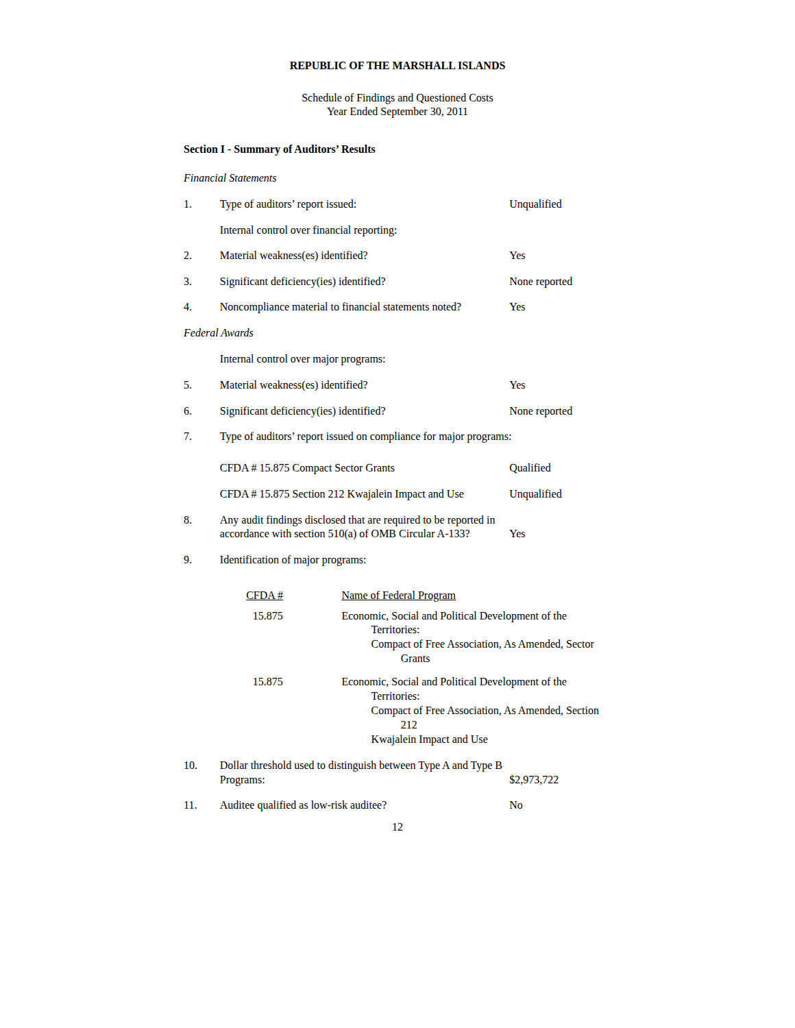REPUBLIC OF THE MARSHALL ISLANDS
Schedule of Findings and Questioned Costs
Year Ended September 30, 2011
Section I - Summary of Auditors’ Results
Financial Statements
| 1. | Type of auditors’ report issued: | Unqualified |
| | Internal control over financial reporting: | |
| 2. | Material weakness(es) identified? | Yes |
| 3. | Significant deficiency(ies) identified? | None reported |
| 4. | Noncompliance material to financial statements noted? | Yes |
Federal Awards
| | Internal control over major programs: | |
| 5. | Material weakness(es) identified? | Yes |
| 6. | Significant deficiency(ies) identified? | None reported |
| 7. | Type of auditors’ report issued on compliance for major programs: |
| | CFDA # 15.875 Compact Sector Grants | Qualified |
| | CFDA # 15.875 Section 212 Kwajalein Impact and Use | Unqualified |
| 8. | Any audit findings disclosed that are required to be reported in accordance with section 510(a) of OMB Circular A-133? | Yes |
| 9. | Identification of major programs: |
| CFDA # | Name of Federal Program |
| 15.875 | Economic, Social and Political Development of the Territories: Compact of Free Association, As Amended, Sector Grants |
| 15.875 | Economic, Social and Political Development of the Territories: Compact of Free Association, As Amended, Section 212 Kwajalein Impact and Use |
| 10. | Dollar threshold used to distinguish between Type A and Type B Programs: | $2,973,722 |
| 11. | Auditee qualified as low-risk auditee? | No |
12